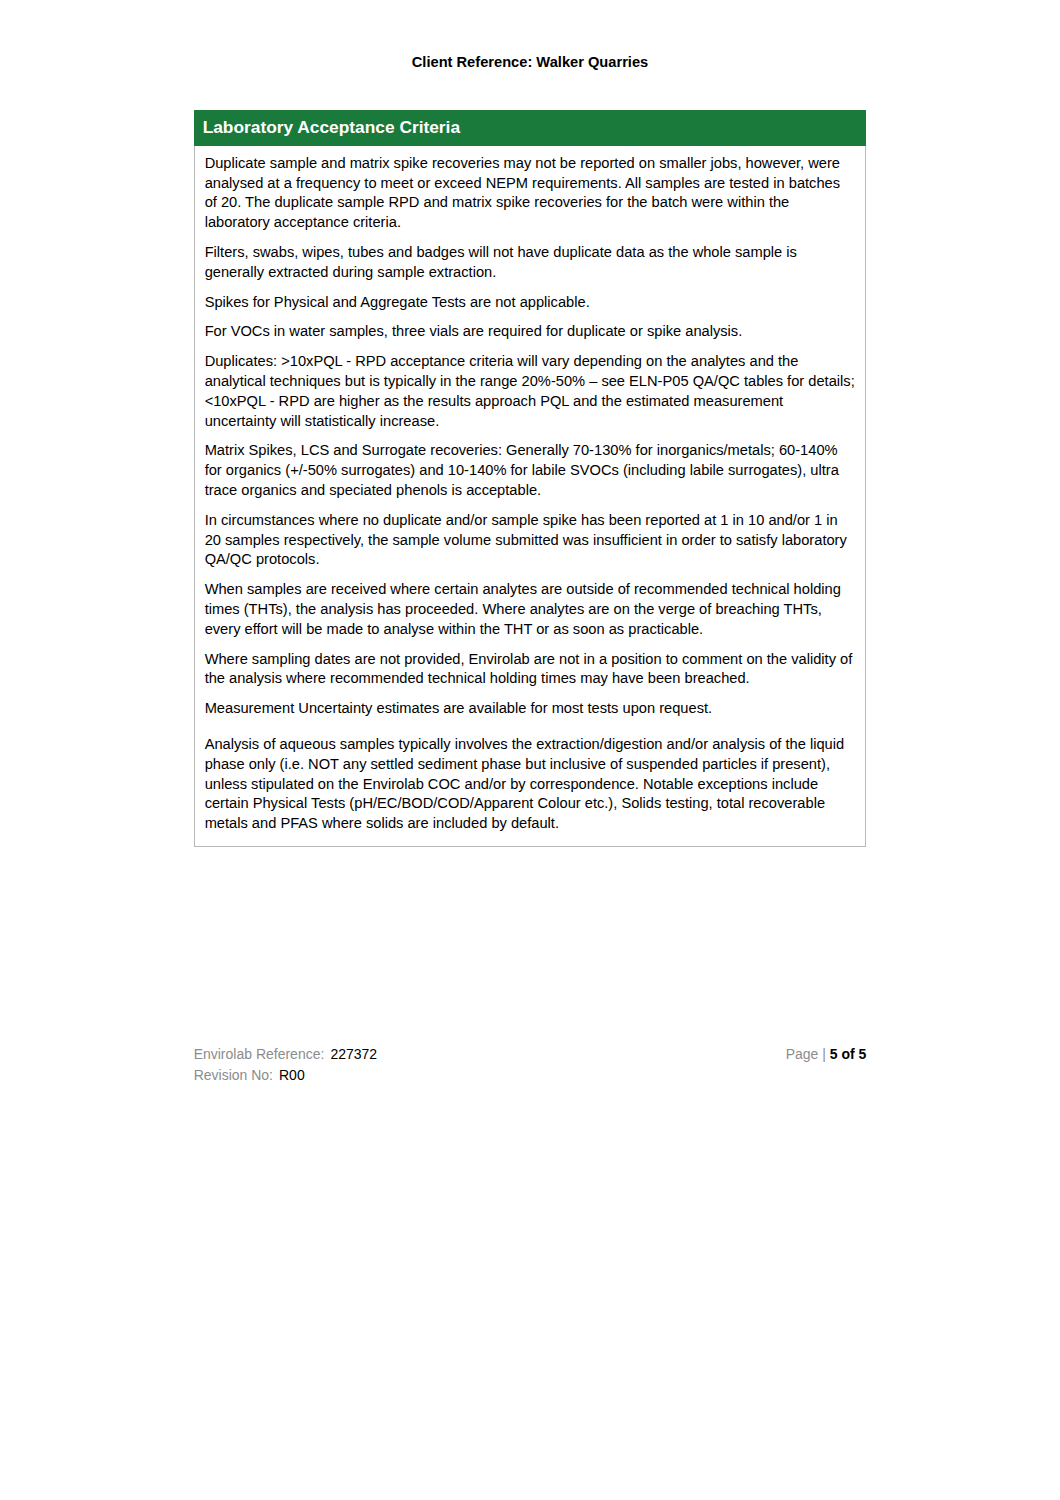Client Reference: Walker Quarries
Laboratory Acceptance Criteria
Duplicate sample and matrix spike recoveries may not be reported on smaller jobs, however, were analysed at a frequency to meet or exceed NEPM requirements. All samples are tested in batches of 20. The duplicate sample RPD and matrix spike recoveries for the batch were within the laboratory acceptance criteria.
Filters, swabs, wipes, tubes and badges will not have duplicate data as the whole sample is generally extracted during sample extraction.
Spikes for Physical and Aggregate Tests are not applicable.
For VOCs in water samples, three vials are required for duplicate or spike analysis.
Duplicates: >10xPQL - RPD acceptance criteria will vary depending on the analytes and the analytical techniques but is typically in the range 20%-50% – see ELN-P05 QA/QC tables for details; <10xPQL - RPD are higher as the results approach PQL and the estimated measurement uncertainty will statistically increase.
Matrix Spikes, LCS and Surrogate recoveries: Generally 70-130% for inorganics/metals; 60-140% for organics (+/-50% surrogates) and 10-140% for labile SVOCs (including labile surrogates), ultra trace organics and speciated phenols is acceptable.
In circumstances where no duplicate and/or sample spike has been reported at 1 in 10 and/or 1 in 20 samples respectively, the sample volume submitted was insufficient in order to satisfy laboratory QA/QC protocols.
When samples are received where certain analytes are outside of recommended technical holding times (THTs), the analysis has proceeded. Where analytes are on the verge of breaching THTs, every effort will be made to analyse within the THT or as soon as practicable.
Where sampling dates are not provided, Envirolab are not in a position to comment on the validity of the analysis where recommended technical holding times may have been breached.
Measurement Uncertainty estimates are available for most tests upon request.
Analysis of aqueous samples typically involves the extraction/digestion and/or analysis of the liquid phase only (i.e. NOT any settled sediment phase but inclusive of suspended particles if present), unless stipulated on the Envirolab COC and/or by correspondence. Notable exceptions include certain Physical Tests (pH/EC/BOD/COD/Apparent Colour etc.), Solids testing, total recoverable metals and PFAS where solids are included by default.
| Envirolab Reference: 227372 Revision No: R00 | Page / 5 of 5 |